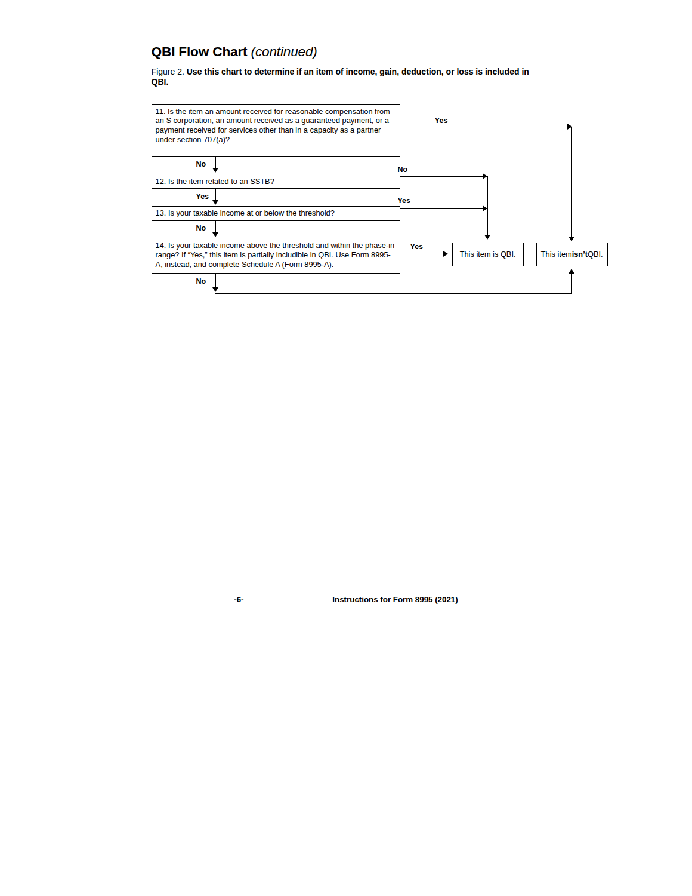QBI Flow Chart (continued)
Figure 2. Use this chart to determine if an item of income, gain, deduction, or loss is included in QBI.
11. Is the item an amount received for reasonable compensation from an S corporation, an amount received as a guaranteed payment, or a payment received for services other than in a capacity as a partner under section 707(a)?
12. Is the item related to an SSTB?
13. Is your taxable income at or below the threshold?
14. Is your taxable income above the threshold and within the phase-in range? If “Yes,” this item is partially includible in QBI. Use Form 8995-A, instead, and complete Schedule A (Form 8995-A).
This item is QBI.
This item isn’t QBI.
No
Yes
No
No
Yes
No
Yes
Yes
-6- Instructions for Form 8995 (2021)